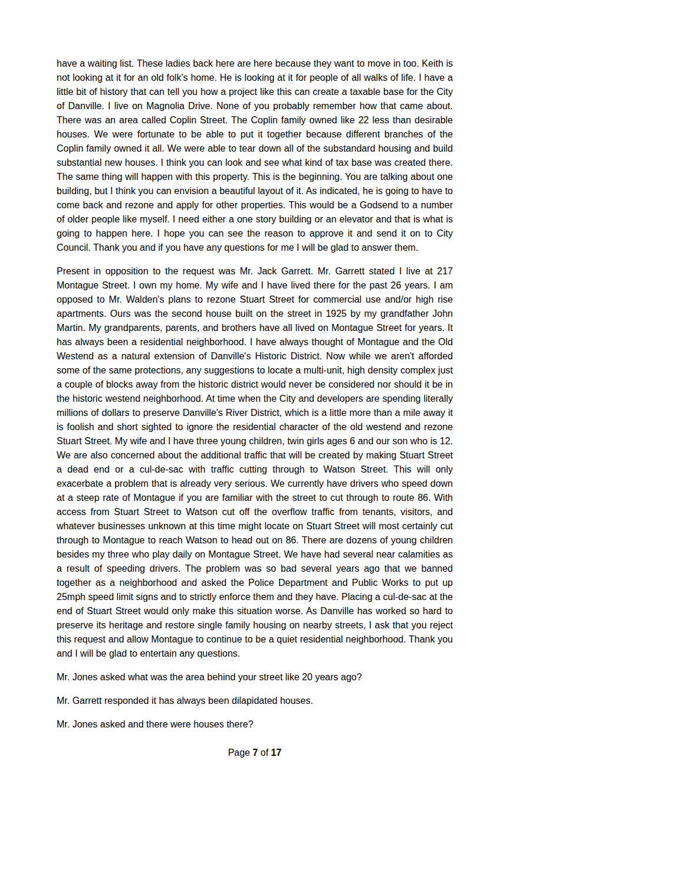have a waiting list. These ladies back here are here because they want to move in too. Keith is not looking at it for an old folk's home. He is looking at it for people of all walks of life. I have a little bit of history that can tell you how a project like this can create a taxable base for the City of Danville. I live on Magnolia Drive. None of you probably remember how that came about. There was an area called Coplin Street. The Coplin family owned like 22 less than desirable houses. We were fortunate to be able to put it together because different branches of the Coplin family owned it all. We were able to tear down all of the substandard housing and build substantial new houses. I think you can look and see what kind of tax base was created there. The same thing will happen with this property. This is the beginning. You are talking about one building, but I think you can envision a beautiful layout of it. As indicated, he is going to have to come back and rezone and apply for other properties. This would be a Godsend to a number of older people like myself. I need either a one story building or an elevator and that is what is going to happen here. I hope you can see the reason to approve it and send it on to City Council. Thank you and if you have any questions for me I will be glad to answer them.
Present in opposition to the request was Mr. Jack Garrett. Mr. Garrett stated I live at 217 Montague Street. I own my home. My wife and I have lived there for the past 26 years. I am opposed to Mr. Walden's plans to rezone Stuart Street for commercial use and/or high rise apartments. Ours was the second house built on the street in 1925 by my grandfather John Martin. My grandparents, parents, and brothers have all lived on Montague Street for years. It has always been a residential neighborhood. I have always thought of Montague and the Old Westend as a natural extension of Danville's Historic District. Now while we aren't afforded some of the same protections, any suggestions to locate a multi-unit, high density complex just a couple of blocks away from the historic district would never be considered nor should it be in the historic westend neighborhood. At time when the City and developers are spending literally millions of dollars to preserve Danville's River District, which is a little more than a mile away it is foolish and short sighted to ignore the residential character of the old westend and rezone Stuart Street. My wife and I have three young children, twin girls ages 6 and our son who is 12. We are also concerned about the additional traffic that will be created by making Stuart Street a dead end or a cul-de-sac with traffic cutting through to Watson Street. This will only exacerbate a problem that is already very serious. We currently have drivers who speed down at a steep rate of Montague if you are familiar with the street to cut through to route 86. With access from Stuart Street to Watson cut off the overflow traffic from tenants, visitors, and whatever businesses unknown at this time might locate on Stuart Street will most certainly cut through to Montague to reach Watson to head out on 86. There are dozens of young children besides my three who play daily on Montague Street. We have had several near calamities as a result of speeding drivers. The problem was so bad several years ago that we banned together as a neighborhood and asked the Police Department and Public Works to put up 25mph speed limit signs and to strictly enforce them and they have. Placing a cul-de-sac at the end of Stuart Street would only make this situation worse. As Danville has worked so hard to preserve its heritage and restore single family housing on nearby streets, I ask that you reject this request and allow Montague to continue to be a quiet residential neighborhood. Thank you and I will be glad to entertain any questions.
Mr. Jones asked what was the area behind your street like 20 years ago?
Mr. Garrett responded it has always been dilapidated houses.
Mr. Jones asked and there were houses there?
Page 7 of 17